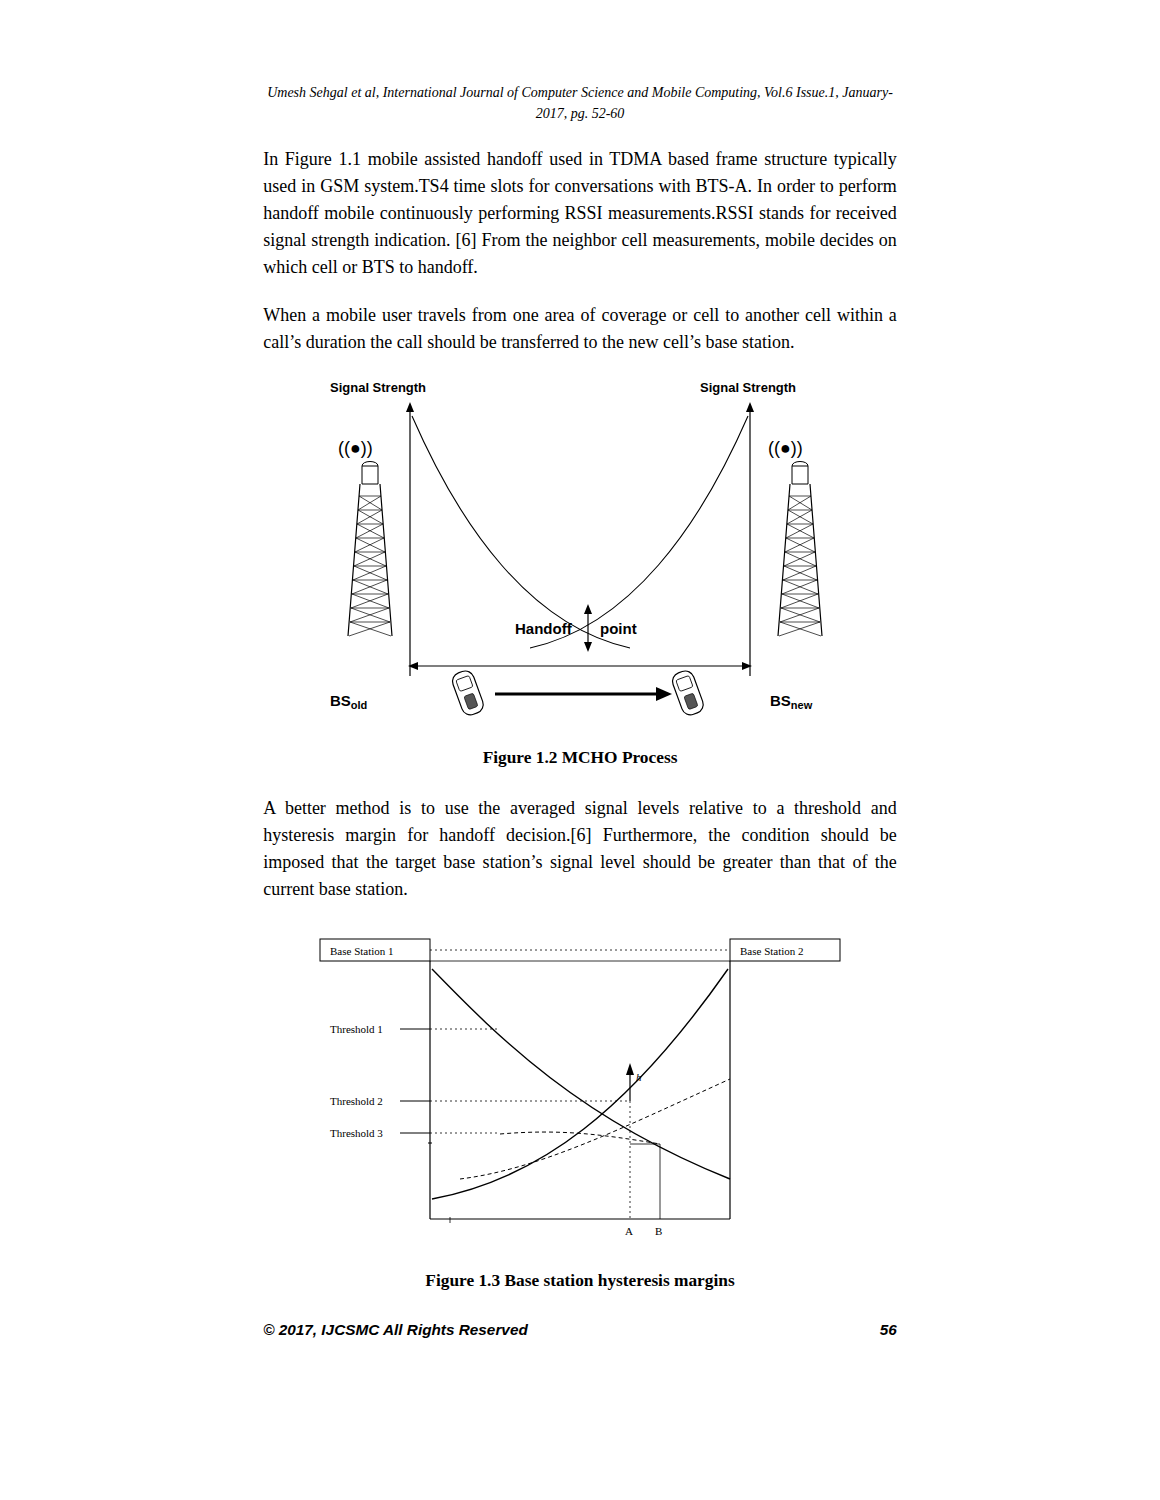Umesh Sehgal et al, International Journal of Computer Science and Mobile Computing, Vol.6 Issue.1, January- 2017, pg. 52-60
In Figure 1.1 mobile assisted handoff used in TDMA based frame structure typically used in GSM system.TS4 time slots for conversations with BTS-A. In order to perform handoff mobile continuously performing RSSI measurements.RSSI stands for received signal strength indication. [6] From the neighbor cell measurements, mobile decides on which cell or BTS to handoff.
When a mobile user travels from one area of coverage or cell to another cell within a call’s duration the call should be transferred to the new cell’s base station.
Signal Strength Signal Strength Handoff point ((●)) ((●)) BSold BSnew
Figure 1.2 MCHO Process
A better method is to use the averaged signal levels relative to a threshold and hysteresis margin for handoff decision.[6] Furthermore, the condition should be imposed that the target base station’s signal level should be greater than that of the current base station.
Base Station 1 Base Station 2 Threshold 1 Threshold 2 Threshold 3 h A B
Figure 1.3 Base station hysteresis margins
© 2017, IJCSMC All Rights Reserved 56